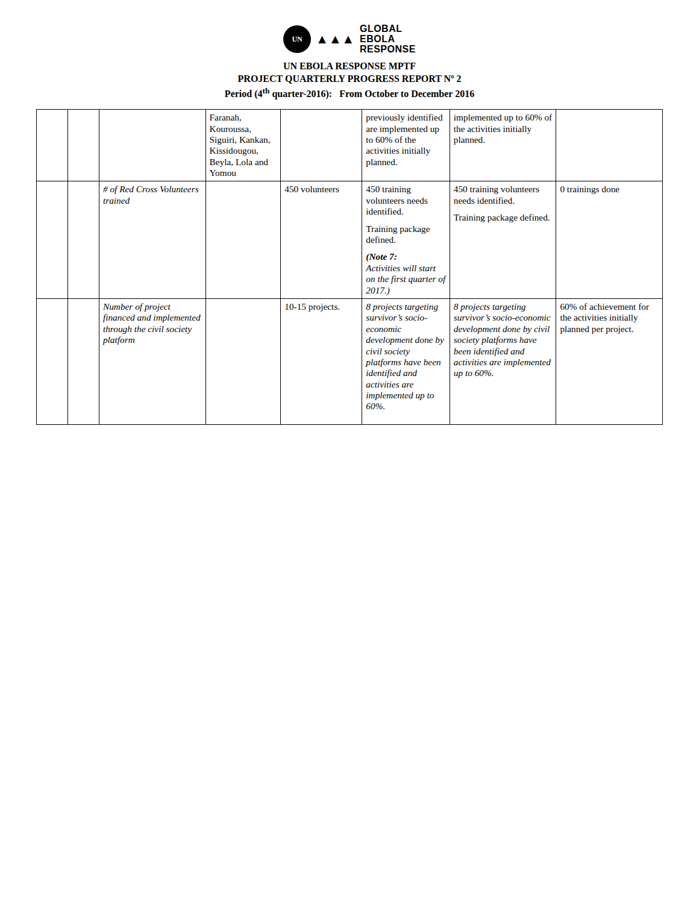UN
▲▲▲
GLOBAL
EBOLA
RESPONSE
UN EBOLA RESPONSE MPTF PROJECT QUARTERLY PROGRESS REPORT Nº 2 Period (4th quarter-2016): From October to December 2016
| | | | Faranah, Kouroussa, Siguiri, Kankan, Kissidougou, Beyla, Lola and Yomou | | previously identified are implemented up to 60% of the activities initially planned. | implemented up to 60% of the activities initially planned. | |
| | | # of Red Cross Volunteers trained | | 450 volunteers | 450 training volunteers needs identified. Training package defined. (Note 7: Activities will start on the first quarter of 2017.) | 450 training volunteers needs identified. Training package defined. | 0 trainings done |
| | | Number of project financed and implemented through the civil society platform | | 10-15 projects. | 8 projects targeting survivor’s socio-economic development done by civil society platforms have been identified and activities are implemented up to 60%. | 8 projects targeting survivor’s socio-economic development done by civil society platforms have been identified and activities are implemented up to 60%. | 60% of achievement for the activities initially planned per project. |